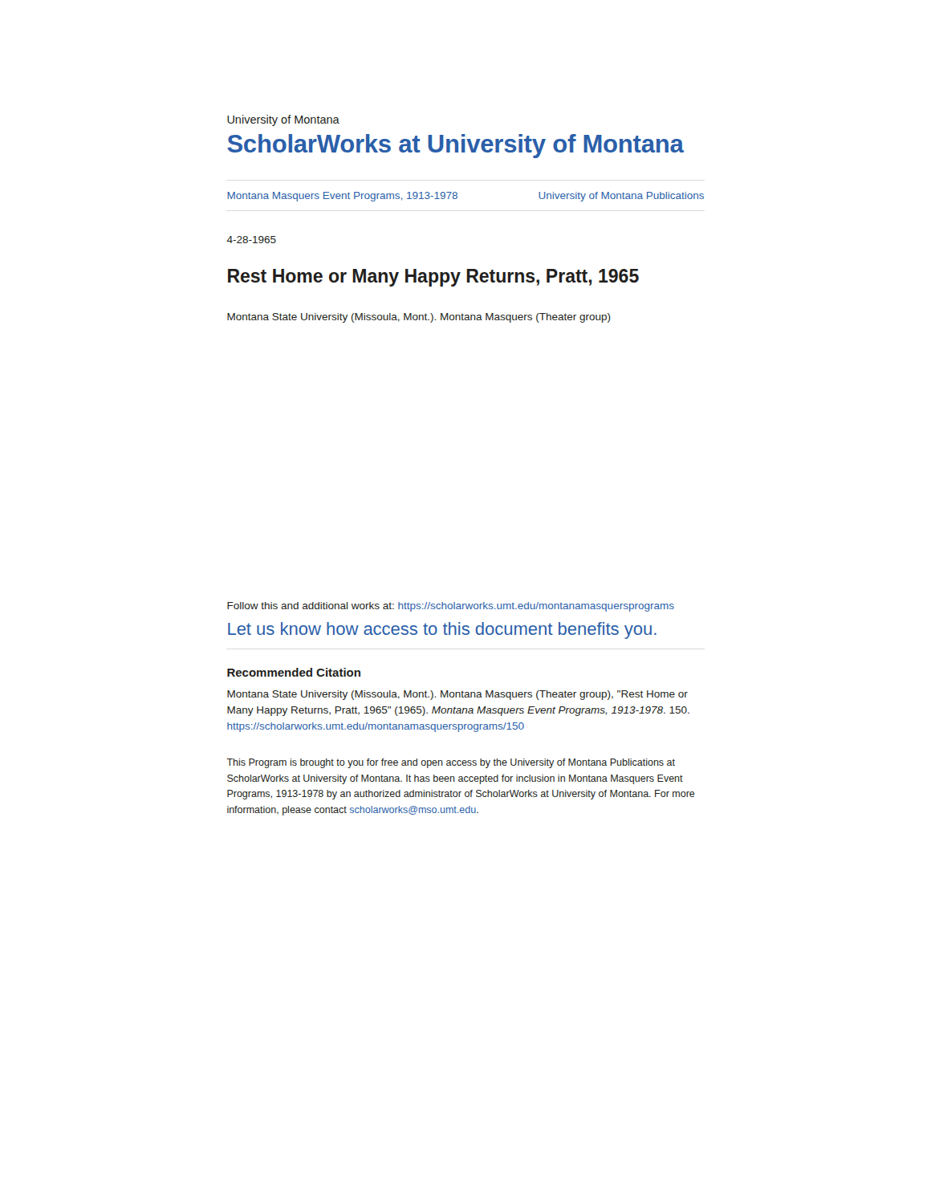University of Montana
ScholarWorks at University of Montana
Montana Masquers Event Programs, 1913-1978 University of Montana Publications
4-28-1965
Rest Home or Many Happy Returns, Pratt, 1965
Montana State University (Missoula, Mont.). Montana Masquers (Theater group)
Follow this and additional works at: https://scholarworks.umt.edu/montanamasquersprograms
Let us know how access to this document benefits you.
Recommended Citation
Montana State University (Missoula, Mont.). Montana Masquers (Theater group), "Rest Home or Many Happy Returns, Pratt, 1965" (1965). Montana Masquers Event Programs, 1913-1978. 150.
https://scholarworks.umt.edu/montanamasquersprograms/150
This Program is brought to you for free and open access by the University of Montana Publications at ScholarWorks at University of Montana. It has been accepted for inclusion in Montana Masquers Event Programs, 1913-1978 by an authorized administrator of ScholarWorks at University of Montana. For more information, please contact scholarworks@mso.umt.edu.